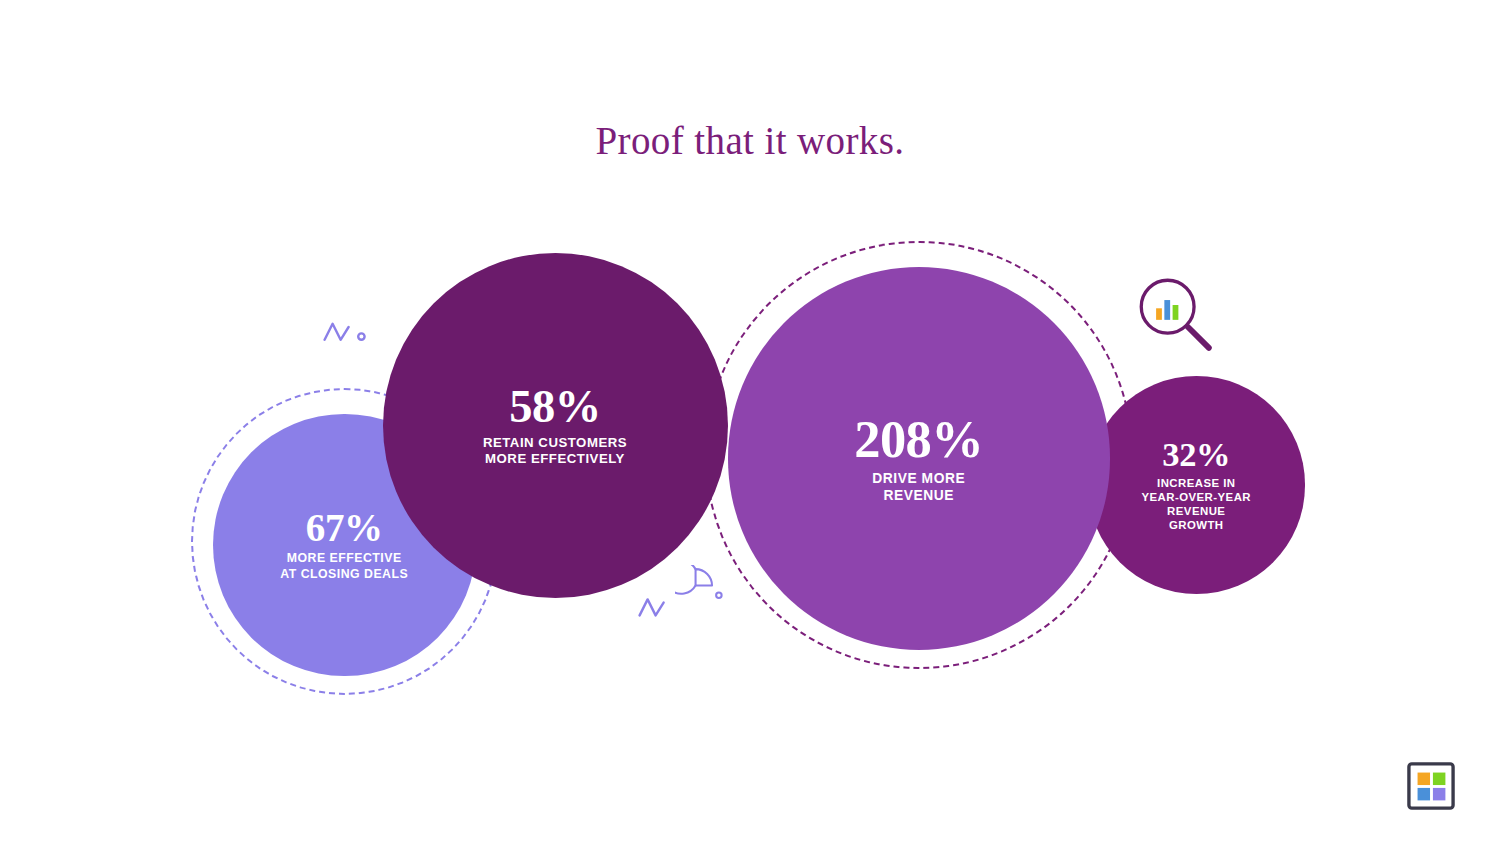Proof that it works.
67% More effective
at closing deals
58% Retain customers
more effectively
208% Drive more
revenue
32% Increase in
year-over-year
revenue
growth